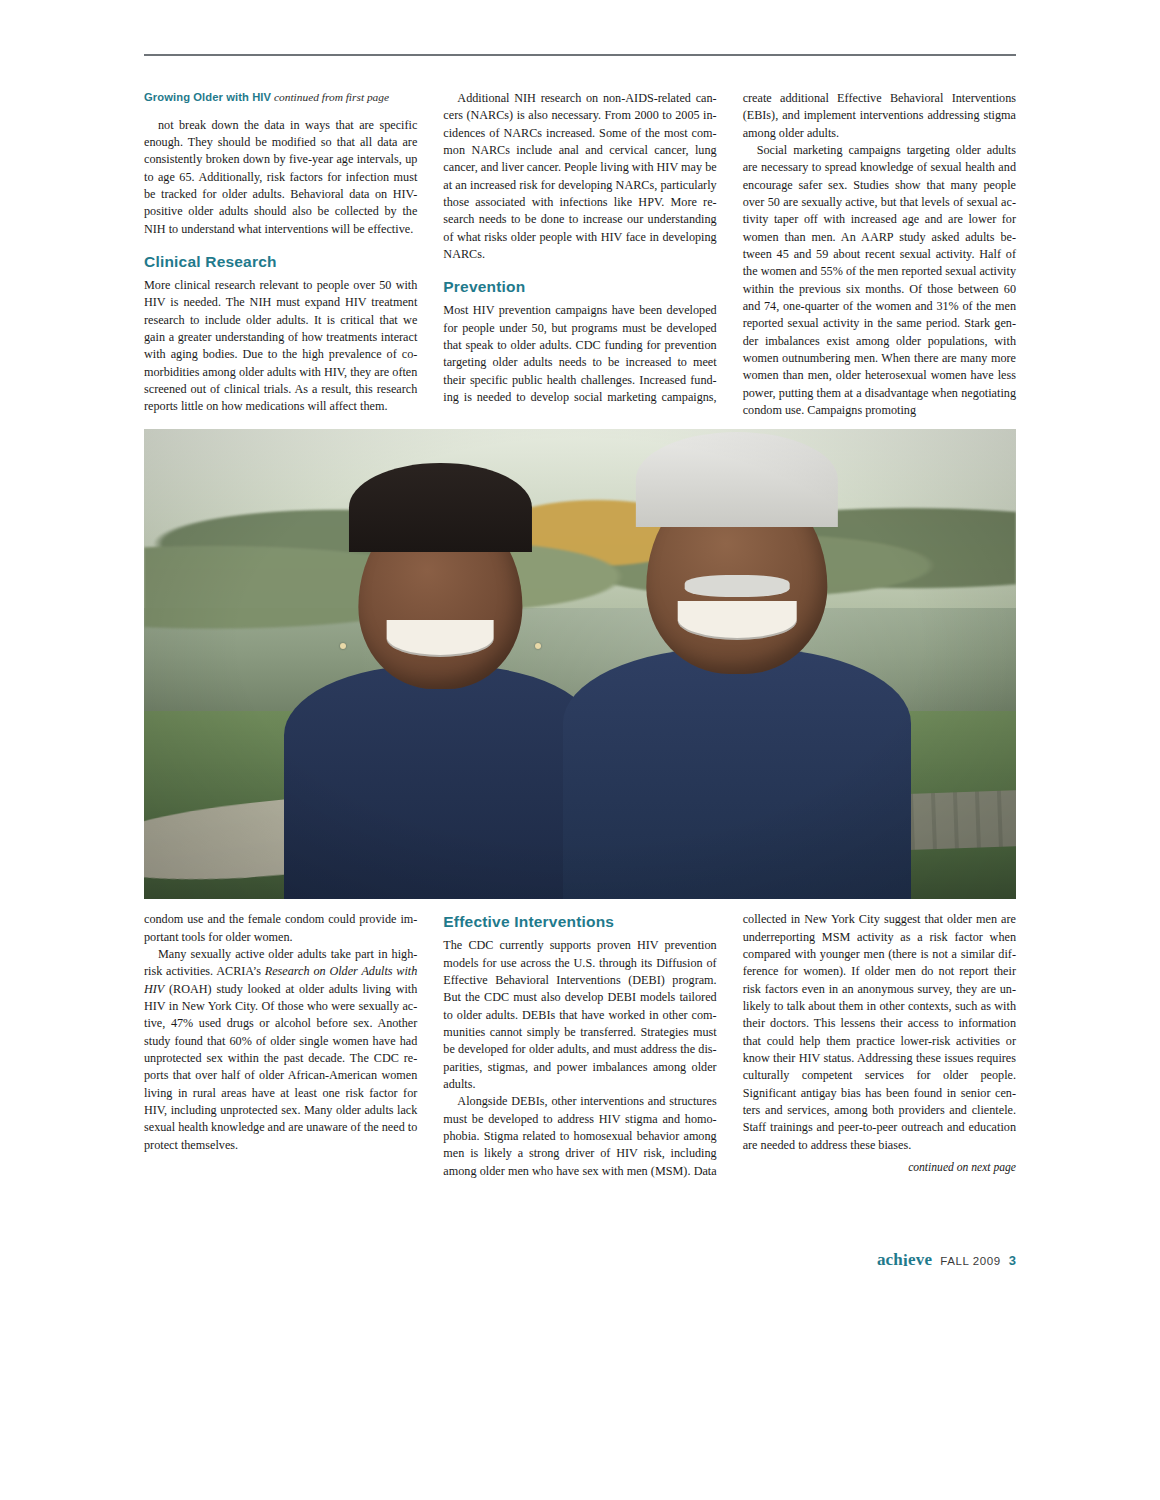Growing Older with HIV continued from first page
not break down the data in ways that are specific enough. They should be modified so that all data are consistently broken down by five-year age intervals, up to age 65. Additionally, risk factors for infection must be tracked for older adults. Behavioral data on HIV-positive older adults should also be collected by the NIH to understand what interventions will be effective.
Clinical Research
More clinical research relevant to people over 50 with HIV is needed. The NIH must expand HIV treatment research to include older adults. It is critical that we gain a greater understanding of how treatments interact with aging bodies. Due to the high prevalence of comorbidities among older adults with HIV, they are often screened out of clinical trials. As a result, this research reports little on how medications will affect them.
Additional NIH research on non-AIDS-related cancers (NARCs) is also necessary. From 2000 to 2005 incidences of NARCs increased. Some of the most common NARCs include anal and cervical cancer, lung cancer, and liver cancer. People living with HIV may be at an increased risk for developing NARCs, particularly those associated with infections like HPV. More research needs to be done to increase our understanding of what risks older people with HIV face in developing NARCs.
Prevention
Most HIV prevention campaigns have been developed for people under 50, but programs must be developed that speak to older adults. CDC funding for prevention targeting older adults needs to be increased to meet their specific public health challenges. Increased funding is needed to develop social marketing campaigns, create additional Effective Behavioral Interventions (EBIs), and implement interventions addressing stigma among older adults.
Social marketing campaigns targeting older adults are necessary to spread knowledge of sexual health and encourage safer sex. Studies show that many people over 50 are sexually active, but that levels of sexual activity taper off with increased age and are lower for women than men. An AARP study asked adults between 45 and 59 about recent sexual activity. Half of the women and 55% of the men reported sexual activity within the previous six months. Of those between 60 and 74, one-quarter of the women and 31% of the men reported sexual activity in the same period. Stark gender imbalances exist among older populations, with women outnumbering men. When there are many more women than men, older heterosexual women have less power, putting them at a disadvantage when negotiating condom use. Campaigns promoting
condom use and the female condom could provide important tools for older women.
Many sexually active older adults take part in high-risk activities. ACRIA’s Research on Older Adults with HIV (ROAH) study looked at older adults living with HIV in New York City. Of those who were sexually active, 47% used drugs or alcohol before sex. Another study found that 60% of older single women have had unprotected sex within the past decade. The CDC reports that over half of older African-American women living in rural areas have at least one risk factor for HIV, including unprotected sex. Many older adults lack sexual health knowledge and are unaware of the need to protect themselves.
Effective Interventions
The CDC currently supports proven HIV prevention models for use across the U.S. through its Diffusion of Effective Behavioral Interventions (DEBI) program. But the CDC must also develop DEBI models tailored to older adults. DEBIs that have worked in other communities cannot simply be transferred. Strategies must be developed for older adults, and must address the disparities, stigmas, and power imbalances among older adults.
Alongside DEBIs, other interventions and structures must be developed to address HIV stigma and homophobia. Stigma related to homosexual behavior among men is likely a strong driver of HIV risk, including among older men who have sex with men (MSM). Data collected in New York City suggest that older men are underreporting MSM activity as a risk factor when compared with younger men (there is not a similar difference for women). If older men do not report their risk factors even in an anonymous survey, they are unlikely to talk about them in other contexts, such as with their doctors. This lessens their access to information that could help them practice lower-risk activities or know their HIV status. Addressing these issues requires culturally competent services for older people. Significant antigay bias has been found in senior centers and services, among both providers and clientele. Staff trainings and peer-to-peer outreach and education are needed to address these biases.
continued on next page
achieve FALL 2009 3